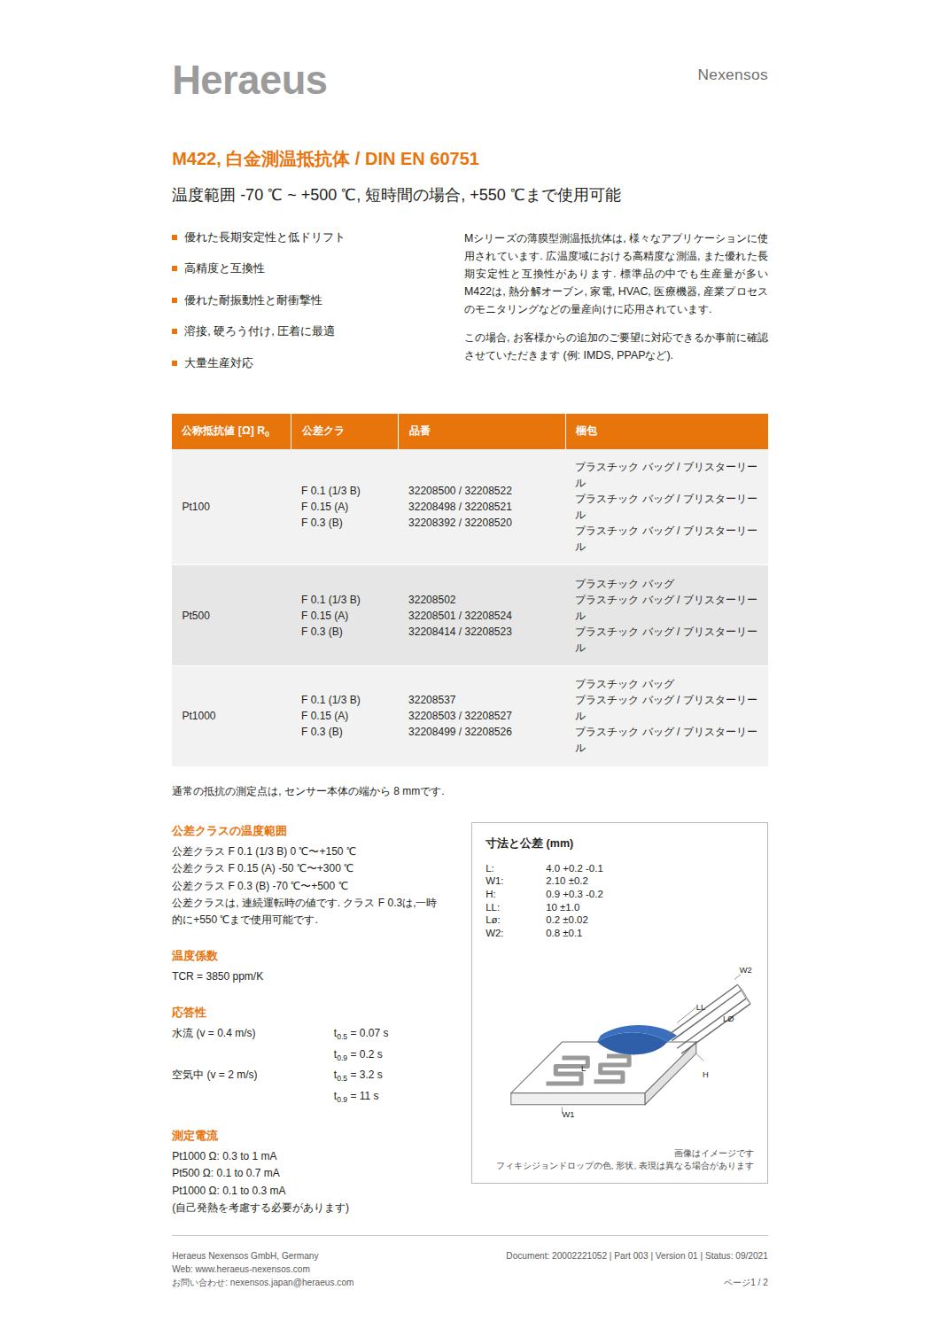Heraeus
Nexensos
M422, 白金測温抵抗体 / DIN EN 60751
温度範囲 -70 ℃ ~ +500 ℃, 短時間の場合, +550 ℃まで使用可能
優れた長期安定性と低ドリフト
高精度と互換性
優れた耐振動性と耐衝撃性
溶接, 硬ろう付け, 圧着に最適
大量生産対応
Mシリーズの薄膜型測温抵抗体は, 様々なアプリケーションに使用されています. 広温度域における高精度な測温, また優れた長期安定性と互換性があります. 標準品の中でも生産量が多いM422は, 熱分解オーブン, 家電, HVAC, 医療機器, 産業プロセスのモニタリングなどの量産向けに応用されています.
この場合, お客様からの追加のご要望に対応できるか事前に確認させていただきます (例: IMDS, PPAPなど).
| 公称抵抗値 [Ω] R 0 | 公差クラ | 品番 | 梱包 |
| --- | --- | --- | --- |
| Pt100 | F 0.1 (1/3 B) F 0.15 (A) F 0.3 (B) | 32208500 / 32208522 32208498 / 32208521 32208392 / 32208520 | プラスチック バッグ / ブリスターリール プラスチック バッグ / ブリスターリール プラスチック バッグ / ブリスターリール |
| Pt500 | F 0.1 (1/3 B) F 0.15 (A) F 0.3 (B) | 32208502 32208501 / 32208524 32208414 / 32208523 | プラスチック バッグ プラスチック バッグ / ブリスターリール プラスチック バッグ / ブリスターリール |
| Pt1000 | F 0.1 (1/3 B) F 0.15 (A) F 0.3 (B) | 32208537 32208503 / 32208527 32208499 / 32208526 | プラスチック バッグ プラスチック バッグ / ブリスターリール プラスチック バッグ / ブリスターリール |
通常の抵抗の測定点は, センサー本体の端から 8 mmです.
公差クラスの温度範囲
公差クラス F 0.1 (1/3 B) 0 ℃〜+150 ℃
公差クラス F 0.15 (A) -50 ℃〜+300 ℃
公差クラス F 0.3 (B) -70 ℃〜+500 ℃
公差クラスは, 連続運転時の値です. クラス F 0.3は,一時的に+550 ℃まで使用可能です.
温度係数
TCR = 3850 ppm/K
応答性
| 水流 (v = 0.4 m/s) | t 0.5 = 0.07 s |
| | t 0.9 = 0.2 s |
| 空気中 (v = 2 m/s) | t 0.5 = 3.2 s |
| | t 0.9 = 11 s |
測定電流
Pt1000 Ω: 0.3 to 1 mA
Pt500 Ω: 0.1 to 0.7 mA
Pt1000 Ω: 0.1 to 0.3 mA
(自己発熱を考慮する必要があります)
寸法と公差 (mm)
| L: | 4.0 +0.2 -0.1 |
| W1: | 2.10 ±0.2 |
| H: | 0.9 +0.3 -0.2 |
| LL: | 10 ±1.0 |
| Lø: | 0.2 ±0.02 |
| W2: | 0.8 ±0.1 |
L W1 H LL LØ W2
画像はイメージです
フィキシジョンドロップの色, 形状, 表現は異なる場合があります
Heraeus Nexensos GmbH, Germany
Web: www.heraeus-nexensos.com
お問い合わせ: nexensos.japan@heraeus.com
Document: 20002221052 | Part 003 | Version 01 | Status: 09/2021
ページ1 / 2